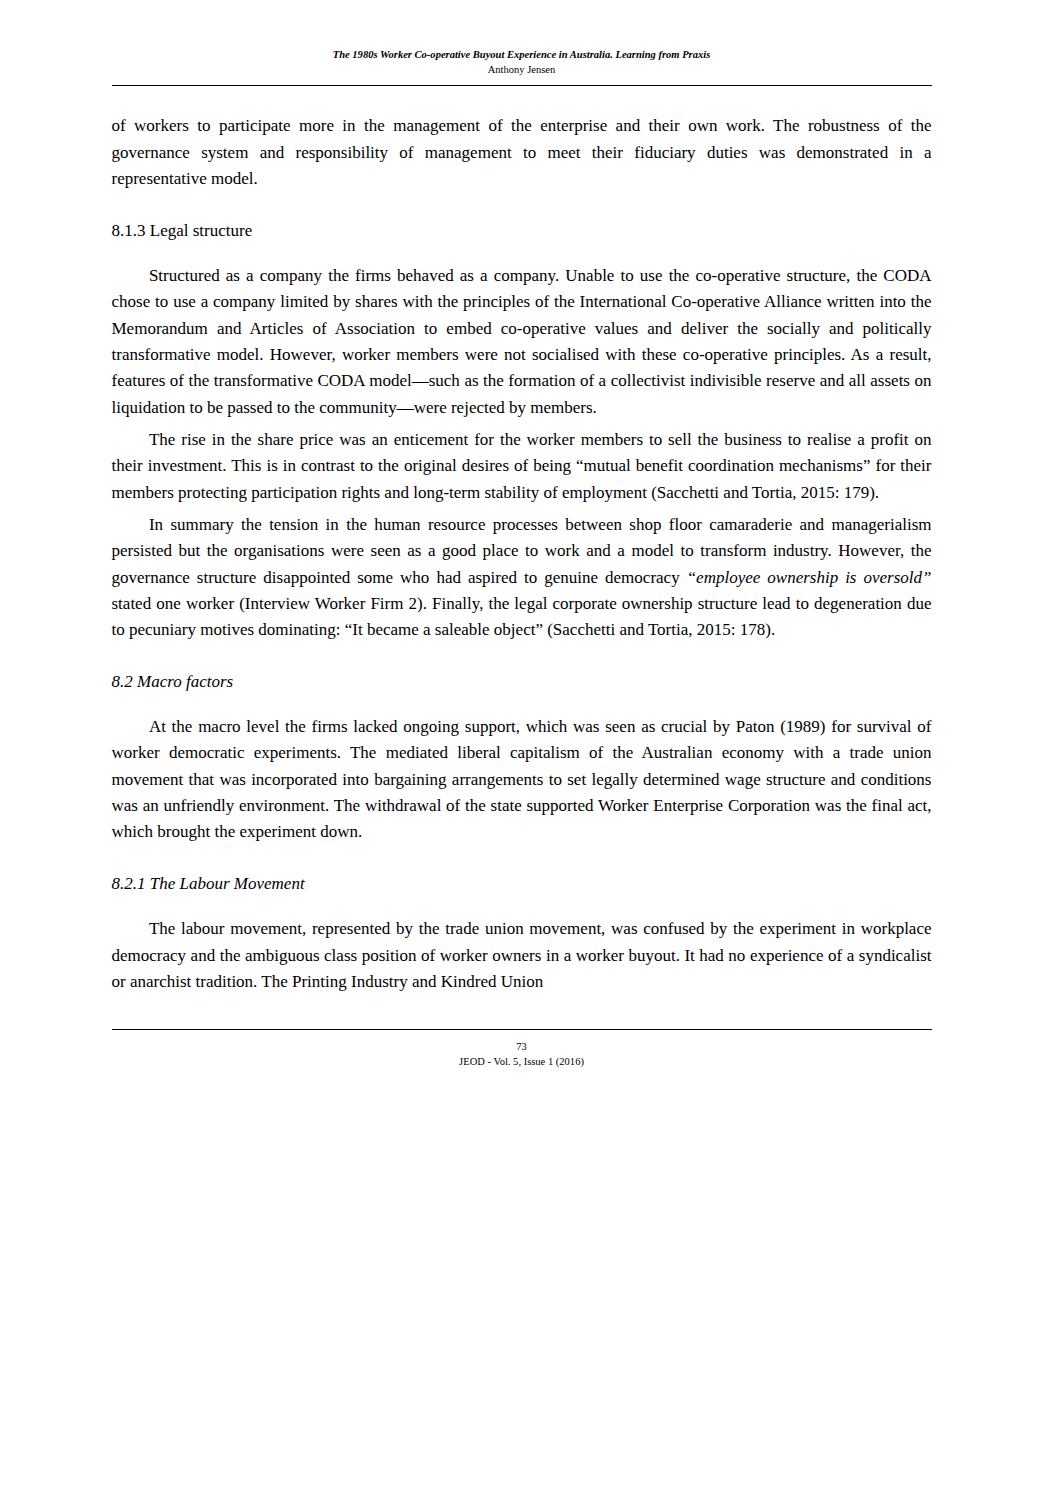The 1980s Worker Co-operative Buyout Experience in Australia. Learning from Praxis Anthony Jensen
of workers to participate more in the management of the enterprise and their own work. The robustness of the governance system and responsibility of management to meet their fiduciary duties was demonstrated in a representative model.
8.1.3 Legal structure
Structured as a company the firms behaved as a company. Unable to use the co-operative structure, the CODA chose to use a company limited by shares with the principles of the International Co-operative Alliance written into the Memorandum and Articles of Association to embed co-operative values and deliver the socially and politically transformative model. However, worker members were not socialised with these co-operative principles. As a result, features of the transformative CODA model—such as the formation of a collectivist indivisible reserve and all assets on liquidation to be passed to the community—were rejected by members.
The rise in the share price was an enticement for the worker members to sell the business to realise a profit on their investment. This is in contrast to the original desires of being “mutual benefit coordination mechanisms” for their members protecting participation rights and long-term stability of employment (Sacchetti and Tortia, 2015: 179).
In summary the tension in the human resource processes between shop floor camaraderie and managerialism persisted but the organisations were seen as a good place to work and a model to transform industry. However, the governance structure disappointed some who had aspired to genuine democracy “employee ownership is oversold” stated one worker (Interview Worker Firm 2). Finally, the legal corporate ownership structure lead to degeneration due to pecuniary motives dominating: “It became a saleable object” (Sacchetti and Tortia, 2015: 178).
8.2 Macro factors
At the macro level the firms lacked ongoing support, which was seen as crucial by Paton (1989) for survival of worker democratic experiments. The mediated liberal capitalism of the Australian economy with a trade union movement that was incorporated into bargaining arrangements to set legally determined wage structure and conditions was an unfriendly environment. The withdrawal of the state supported Worker Enterprise Corporation was the final act, which brought the experiment down.
8.2.1 The Labour Movement
The labour movement, represented by the trade union movement, was confused by the experiment in workplace democracy and the ambiguous class position of worker owners in a worker buyout. It had no experience of a syndicalist or anarchist tradition. The Printing Industry and Kindred Union
73
JEOD - Vol. 5, Issue 1 (2016)